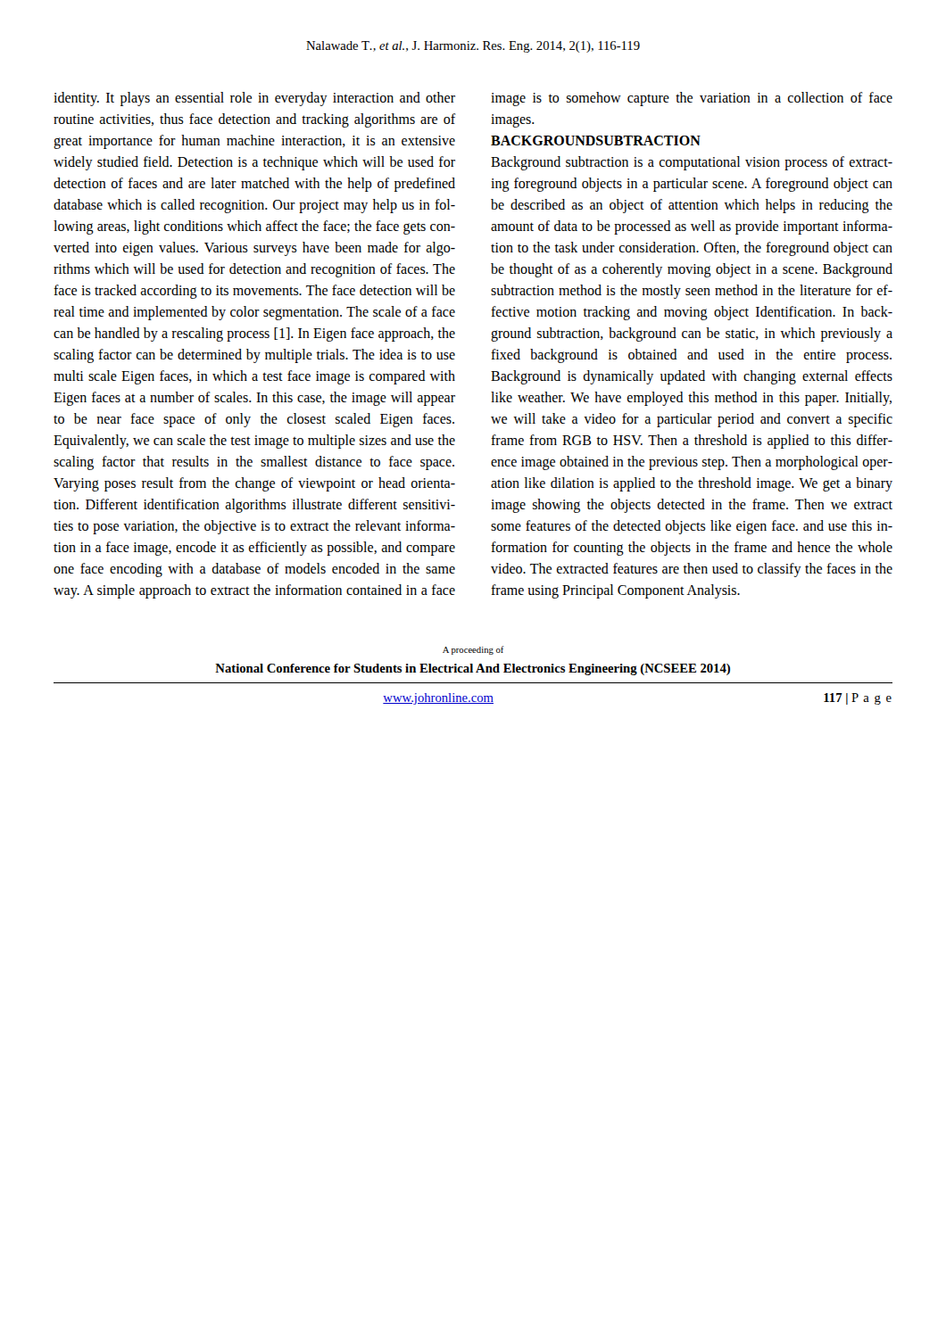Nalawade T., et al., J. Harmoniz. Res. Eng. 2014, 2(1), 116-119
identity. It plays an essential role in everyday interaction and other routine activities, thus face detection and tracking algorithms are of great importance for human machine interaction, it is an extensive widely studied field. Detection is a technique which will be used for detection of faces and are later matched with the help of predefined database which is called recognition. Our project may help us in following areas, light conditions which affect the face; the face gets converted into eigen values. Various surveys have been made for algorithms which will be used for detection and recognition of faces. The face is tracked according to its movements. The face detection will be real time and implemented by color segmentation. The scale of a face can be handled by a rescaling process [1]. In Eigen face approach, the scaling factor can be determined by multiple trials. The idea is to use multi scale Eigen faces, in which a test face image is compared with Eigen faces at a number of scales. In this case, the image will appear to be near face space of only the closest scaled Eigen faces. Equivalently, we can scale the test image to multiple sizes and use the scaling factor that results in the smallest distance to face space. Varying poses result from the change of viewpoint or head orientation. Different identification algorithms illustrate different sensitivities to pose variation, the objective is to extract the relevant information in a face image, encode it as efficiently as possible, and compare one face encoding with a database of models encoded in the same way. A simple approach to extract the information contained in a face image is to somehow capture the variation in a collection of face images.
BACKGROUNDSUBTRACTION
Background subtraction is a computational vision process of extracting foreground objects in a particular scene. A foreground object can be described as an object of attention which helps in reducing the amount of data to be processed as well as provide important information to the task under consideration. Often, the foreground object can be thought of as a coherently moving object in a scene. Background subtraction method is the mostly seen method in the literature for effective motion tracking and moving object Identification. In background subtraction, background can be static, in which previously a fixed background is obtained and used in the entire process. Background is dynamically updated with changing external effects like weather. We have employed this method in this paper. Initially, we will take a video for a particular period and convert a specific frame from RGB to HSV. Then a threshold is applied to this difference image obtained in the previous step. Then a morphological operation like dilation is applied to the threshold image. We get a binary image showing the objects detected in the frame. Then we extract some features of the detected objects like eigen face. and use this information for counting the objects in the frame and hence the whole video. The extracted features are then used to classify the faces in the frame using Principal Component Analysis.
A proceeding of
National Conference for Students in Electrical And Electronics Engineering (NCSEEE 2014)
www.johronline.com 117 | P a g e